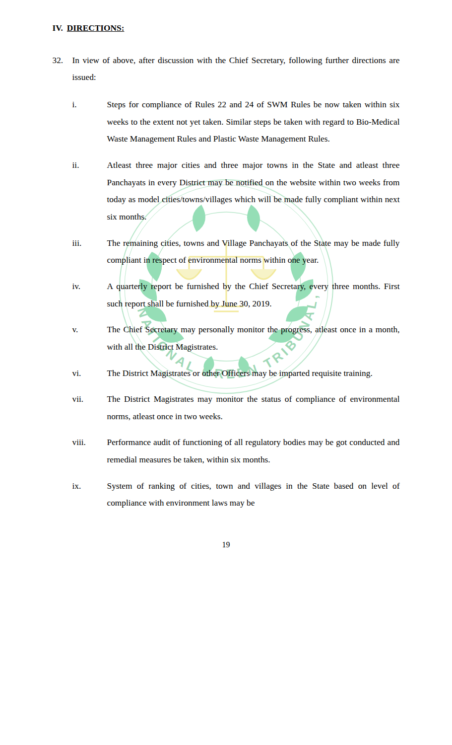NATIONAL GREEN TRIBUNAL, NEW DELHI
IV. DIRECTIONS:
32.
In view of above, after discussion with the Chief Secretary, following further directions are issued:
i. Steps for compliance of Rules 22 and 24 of SWM Rules be now taken within six weeks to the extent not yet taken. Similar steps be taken with regard to Bio-Medical Waste Management Rules and Plastic Waste Management Rules.
ii. Atleast three major cities and three major towns in the State and atleast three Panchayats in every District may be notified on the website within two weeks from today as model cities/towns/villages which will be made fully compliant within next six months.
iii. The remaining cities, towns and Village Panchayats of the State may be made fully compliant in respect of environmental norms within one year.
iv. A quarterly report be furnished by the Chief Secretary, every three months. First such report shall be furnished by June 30, 2019.
v. The Chief Secretary may personally monitor the progress, atleast once in a month, with all the District Magistrates.
vi. The District Magistrates or other Officers may be imparted requisite training.
vii. The District Magistrates may monitor the status of compliance of environmental norms, atleast once in two weeks.
viii. Performance audit of functioning of all regulatory bodies may be got conducted and remedial measures be taken, within six months.
ix. System of ranking of cities, town and villages in the State based on level of compliance with environment laws may be
19